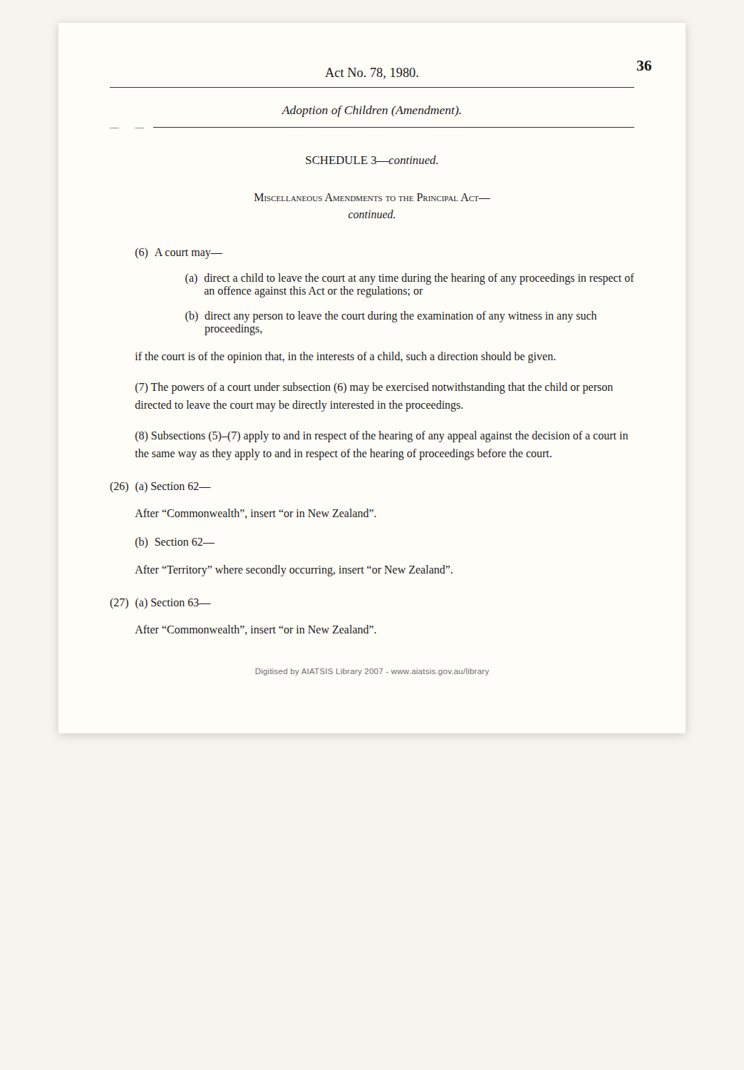36
Act No. 78, 1980.
Adoption of Children (Amendment).
— —
SCHEDULE 3—continued.
Miscellaneous Amendments to the Principal Act—continued.
(6) A court may—
(a) direct a child to leave the court at any time during the hearing of any proceedings in respect of an offence against this Act or the regulations; or
(b) direct any person to leave the court during the examination of any witness in any such proceedings,
if the court is of the opinion that, in the interests of a child, such a direction should be given.
(7) The powers of a court under subsection (6) may be exercised notwithstanding that the child or person directed to leave the court may be directly interested in the proceedings.
(8) Subsections (5)–(7) apply to and in respect of the hearing of any appeal against the decision of a court in the same way as they apply to and in respect of the hearing of proceedings before the court.
(26) (a) Section 62—
After “Commonwealth”, insert “or in New Zealand”.
(b) Section 62—
After “Territory” where secondly occurring, insert “or New Zealand”.
(27) (a) Section 63—
After “Commonwealth”, insert “or in New Zealand”.
Digitised by AIATSIS Library 2007 - www.aiatsis.gov.au/library